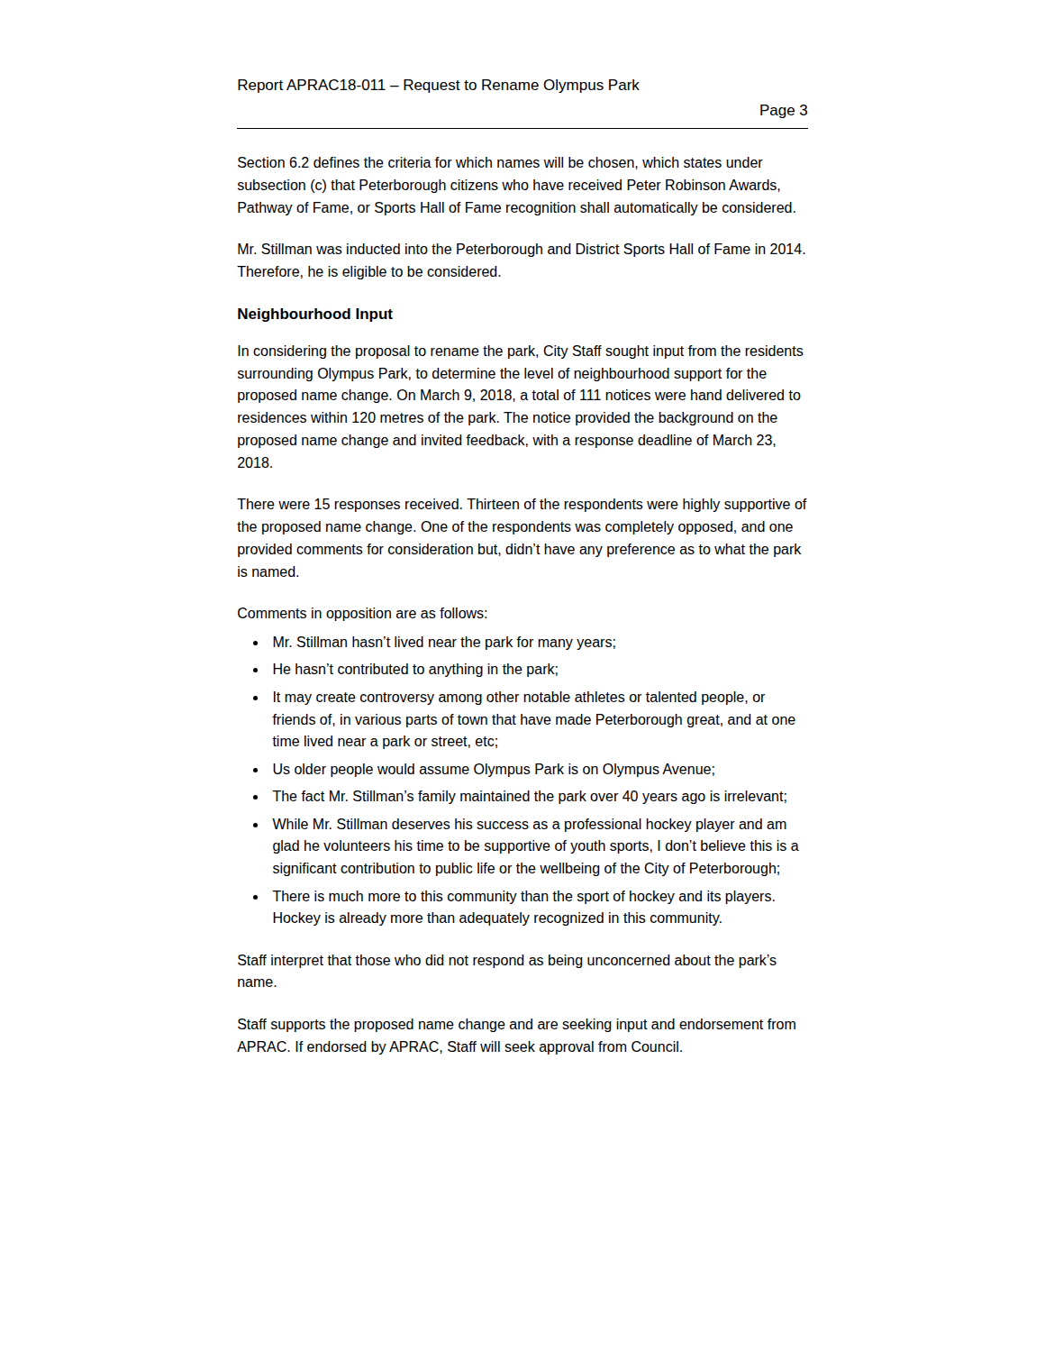Report APRAC18-011 – Request to Rename Olympus Park
Page 3
Section 6.2 defines the criteria for which names will be chosen, which states under subsection (c) that Peterborough citizens who have received Peter Robinson Awards, Pathway of Fame, or Sports Hall of Fame recognition shall automatically be considered.
Mr. Stillman was inducted into the Peterborough and District Sports Hall of Fame in 2014. Therefore, he is eligible to be considered.
Neighbourhood Input
In considering the proposal to rename the park, City Staff sought input from the residents surrounding Olympus Park, to determine the level of neighbourhood support for the proposed name change. On March 9, 2018, a total of 111 notices were hand delivered to residences within 120 metres of the park. The notice provided the background on the proposed name change and invited feedback, with a response deadline of March 23, 2018.
There were 15 responses received. Thirteen of the respondents were highly supportive of the proposed name change. One of the respondents was completely opposed, and one provided comments for consideration but, didn’t have any preference as to what the park is named.
Comments in opposition are as follows:
Mr. Stillman hasn’t lived near the park for many years;
He hasn’t contributed to anything in the park;
It may create controversy among other notable athletes or talented people, or friends of, in various parts of town that have made Peterborough great, and at one time lived near a park or street, etc;
Us older people would assume Olympus Park is on Olympus Avenue;
The fact Mr. Stillman’s family maintained the park over 40 years ago is irrelevant;
While Mr. Stillman deserves his success as a professional hockey player and am glad he volunteers his time to be supportive of youth sports, I don’t believe this is a significant contribution to public life or the wellbeing of the City of Peterborough;
There is much more to this community than the sport of hockey and its players. Hockey is already more than adequately recognized in this community.
Staff interpret that those who did not respond as being unconcerned about the park’s name.
Staff supports the proposed name change and are seeking input and endorsement from APRAC. If endorsed by APRAC, Staff will seek approval from Council.